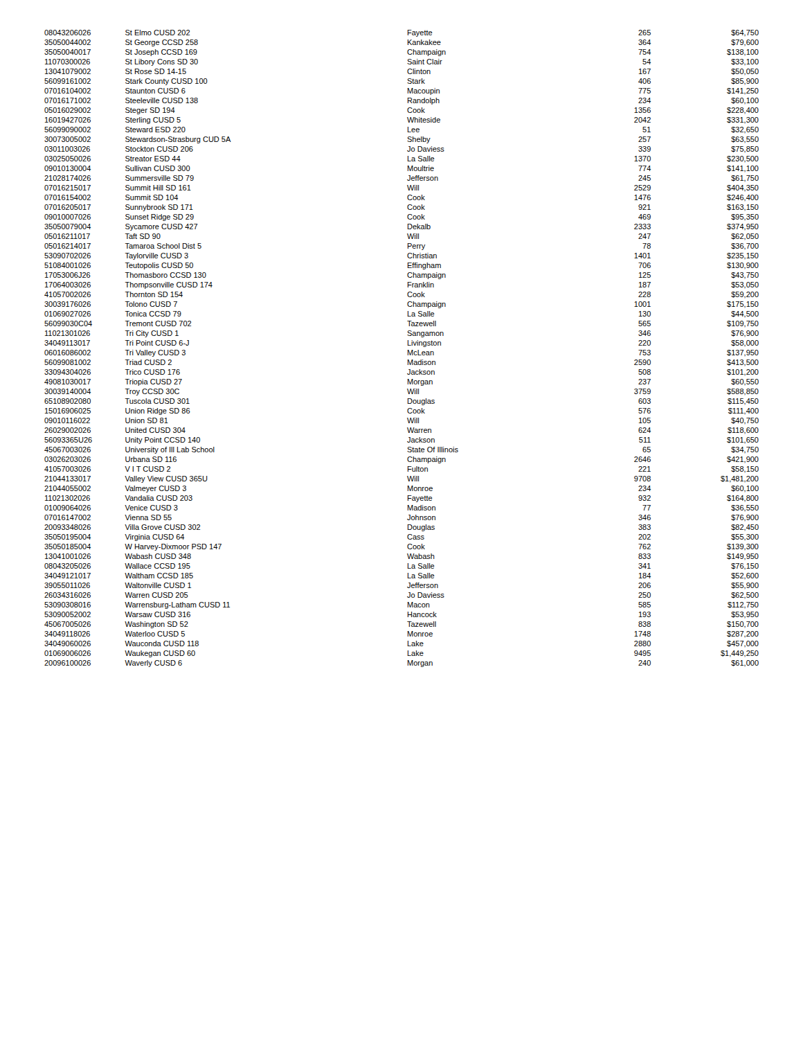| 08043206026 | St Elmo CUSD 202 | Fayette | 265 | $64,750 |
| 35050044002 | St George CCSD 258 | Kankakee | 364 | $79,600 |
| 35050040017 | St Joseph CCSD 169 | Champaign | 754 | $138,100 |
| 11070300026 | St Libory Cons SD 30 | Saint Clair | 54 | $33,100 |
| 13041079002 | St Rose SD 14-15 | Clinton | 167 | $50,050 |
| 56099161002 | Stark County CUSD 100 | Stark | 406 | $85,900 |
| 07016104002 | Staunton CUSD 6 | Macoupin | 775 | $141,250 |
| 07016171002 | Steeleville CUSD 138 | Randolph | 234 | $60,100 |
| 05016029002 | Steger SD 194 | Cook | 1356 | $228,400 |
| 16019427026 | Sterling CUSD 5 | Whiteside | 2042 | $331,300 |
| 56099090002 | Steward ESD 220 | Lee | 51 | $32,650 |
| 30073005002 | Stewardson-Strasburg CUD 5A | Shelby | 257 | $63,550 |
| 03011003026 | Stockton CUSD 206 | Jo Daviess | 339 | $75,850 |
| 03025050026 | Streator ESD 44 | La Salle | 1370 | $230,500 |
| 09010130004 | Sullivan CUSD 300 | Moultrie | 774 | $141,100 |
| 21028174026 | Summersville SD 79 | Jefferson | 245 | $61,750 |
| 07016215017 | Summit Hill SD 161 | Will | 2529 | $404,350 |
| 07016154002 | Summit SD 104 | Cook | 1476 | $246,400 |
| 07016205017 | Sunnybrook SD 171 | Cook | 921 | $163,150 |
| 09010007026 | Sunset Ridge SD 29 | Cook | 469 | $95,350 |
| 35050079004 | Sycamore CUSD 427 | Dekalb | 2333 | $374,950 |
| 05016211017 | Taft SD 90 | Will | 247 | $62,050 |
| 05016214017 | Tamaroa School Dist 5 | Perry | 78 | $36,700 |
| 53090702026 | Taylorville CUSD 3 | Christian | 1401 | $235,150 |
| 51084001026 | Teutopolis CUSD 50 | Effingham | 706 | $130,900 |
| 17053006J26 | Thomasboro CCSD 130 | Champaign | 125 | $43,750 |
| 17064003026 | Thompsonville CUSD 174 | Franklin | 187 | $53,050 |
| 41057002026 | Thornton SD 154 | Cook | 228 | $59,200 |
| 30039176026 | Tolono CUSD 7 | Champaign | 1001 | $175,150 |
| 01069027026 | Tonica CCSD 79 | La Salle | 130 | $44,500 |
| 56099030C04 | Tremont CUSD 702 | Tazewell | 565 | $109,750 |
| 11021301026 | Tri City CUSD 1 | Sangamon | 346 | $76,900 |
| 34049113017 | Tri Point CUSD 6-J | Livingston | 220 | $58,000 |
| 06016086002 | Tri Valley CUSD 3 | McLean | 753 | $137,950 |
| 56099081002 | Triad CUSD 2 | Madison | 2590 | $413,500 |
| 33094304026 | Trico CUSD 176 | Jackson | 508 | $101,200 |
| 49081030017 | Triopia CUSD 27 | Morgan | 237 | $60,550 |
| 30039140004 | Troy CCSD 30C | Will | 3759 | $588,850 |
| 65108902080 | Tuscola CUSD 301 | Douglas | 603 | $115,450 |
| 15016906025 | Union Ridge SD 86 | Cook | 576 | $111,400 |
| 09010116022 | Union SD 81 | Will | 105 | $40,750 |
| 26029002026 | United CUSD 304 | Warren | 624 | $118,600 |
| 56093365U26 | Unity Point CCSD 140 | Jackson | 511 | $101,650 |
| 45067003026 | University of Ill Lab School | State Of Illinois | 65 | $34,750 |
| 03026203026 | Urbana SD 116 | Champaign | 2646 | $421,900 |
| 41057003026 | V I T CUSD 2 | Fulton | 221 | $58,150 |
| 21044133017 | Valley View CUSD 365U | Will | 9708 | $1,481,200 |
| 21044055002 | Valmeyer CUSD 3 | Monroe | 234 | $60,100 |
| 11021302026 | Vandalia CUSD 203 | Fayette | 932 | $164,800 |
| 01009064026 | Venice CUSD 3 | Madison | 77 | $36,550 |
| 07016147002 | Vienna SD 55 | Johnson | 346 | $76,900 |
| 20093348026 | Villa Grove CUSD 302 | Douglas | 383 | $82,450 |
| 35050195004 | Virginia CUSD 64 | Cass | 202 | $55,300 |
| 35050185004 | W Harvey-Dixmoor PSD 147 | Cook | 762 | $139,300 |
| 13041001026 | Wabash CUSD 348 | Wabash | 833 | $149,950 |
| 08043205026 | Wallace CCSD 195 | La Salle | 341 | $76,150 |
| 34049121017 | Waltham CCSD 185 | La Salle | 184 | $52,600 |
| 39055011026 | Waltonville CUSD 1 | Jefferson | 206 | $55,900 |
| 26034316026 | Warren CUSD 205 | Jo Daviess | 250 | $62,500 |
| 53090308016 | Warrensburg-Latham CUSD 11 | Macon | 585 | $112,750 |
| 53090052002 | Warsaw CUSD 316 | Hancock | 193 | $53,950 |
| 45067005026 | Washington SD 52 | Tazewell | 838 | $150,700 |
| 34049118026 | Waterloo CUSD 5 | Monroe | 1748 | $287,200 |
| 34049060026 | Wauconda CUSD 118 | Lake | 2880 | $457,000 |
| 01069006026 | Waukegan CUSD 60 | Lake | 9495 | $1,449,250 |
| 20096100026 | Waverly CUSD 6 | Morgan | 240 | $61,000 |